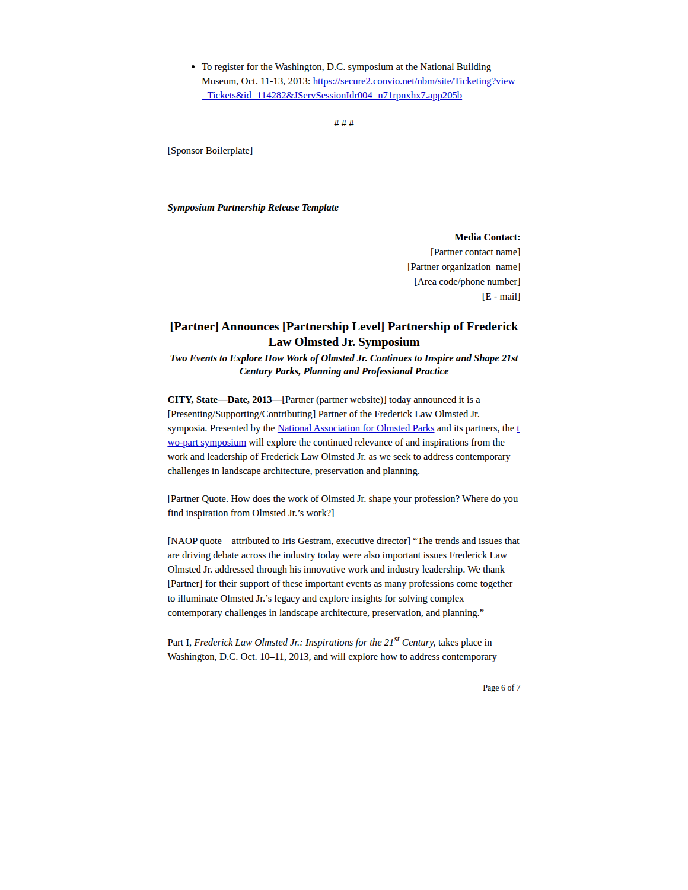To register for the Washington, D.C. symposium at the National Building Museum, Oct. 11-13, 2013: https://secure2.convio.net/nbm/site/Ticketing?view=Tickets&id=114282&JServSessionIdr004=n71rpnxhx7.app205b
# # #
[Sponsor Boilerplate]
Symposium Partnership Release Template
Media Contact:
[Partner contact name]
[Partner organization name]
[Area code/phone number]
[E ‑ mail]
[Partner] Announces [Partnership Level] Partnership of Frederick Law Olmsted Jr. Symposium
Two Events to Explore How Work of Olmsted Jr. Continues to Inspire and Shape 21st Century Parks, Planning and Professional Practice
CITY, State—Date, 2013—[Partner (partner website)] today announced it is a [Presenting/Supporting/Contributing] Partner of the Frederick Law Olmsted Jr. symposia. Presented by the National Association for Olmsted Parks and its partners, the two-part symposium will explore the continued relevance of and inspirations from the work and leadership of Frederick Law Olmsted Jr. as we seek to address contemporary challenges in landscape architecture, preservation and planning.
[Partner Quote. How does the work of Olmsted Jr. shape your profession? Where do you find inspiration from Olmsted Jr.’s work?]
[NAOP quote – attributed to Iris Gestram, executive director] “The trends and issues that are driving debate across the industry today were also important issues Frederick Law Olmsted Jr. addressed through his innovative work and industry leadership. We thank [Partner] for their support of these important events as many professions come together to illuminate Olmsted Jr.’s legacy and explore insights for solving complex contemporary challenges in landscape architecture, preservation, and planning.”
Part I, Frederick Law Olmsted Jr.: Inspirations for the 21st Century, takes place in Washington, D.C. Oct. 10–11, 2013, and will explore how to address contemporary
Page 6 of 7